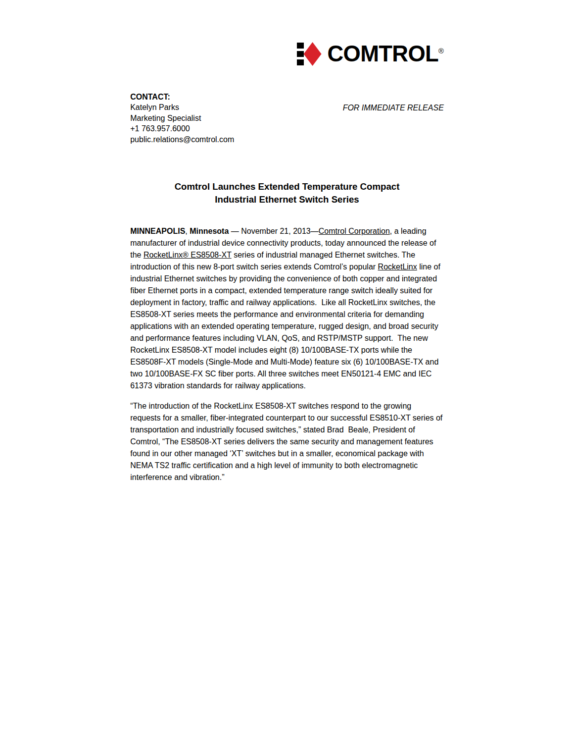COMTROL®
CONTACT:
Katelyn Parks
Marketing Specialist
+1 763.957.6000
public.relations@comtrol.com
FOR IMMEDIATE RELEASE
Comtrol Launches Extended Temperature Compact
Industrial Ethernet Switch Series
MINNEAPOLIS, Minnesota — November 21, 2013—Comtrol Corporation, a leading manufacturer of industrial device connectivity products, today announced the release of the RocketLinx® ES8508-XT series of industrial managed Ethernet switches. The introduction of this new 8-port switch series extends Comtrol’s popular RocketLinx line of industrial Ethernet switches by providing the convenience of both copper and integrated fiber Ethernet ports in a compact, extended temperature range switch ideally suited for deployment in factory, traffic and railway applications. Like all RocketLinx switches, the ES8508-XT series meets the performance and environmental criteria for demanding applications with an extended operating temperature, rugged design, and broad security and performance features including VLAN, QoS, and RSTP/MSTP support. The new RocketLinx ES8508-XT model includes eight (8) 10/100BASE-TX ports while the ES8508F-XT models (Single-Mode and Multi-Mode) feature six (6) 10/100BASE-TX and two 10/100BASE-FX SC fiber ports. All three switches meet EN50121-4 EMC and IEC 61373 vibration standards for railway applications.
“The introduction of the RocketLinx ES8508-XT switches respond to the growing requests for a smaller, fiber-integrated counterpart to our successful ES8510-XT series of transportation and industrially focused switches,” stated Brad Beale, President of Comtrol, “The ES8508-XT series delivers the same security and management features found in our other managed ‘XT’ switches but in a smaller, economical package with NEMA TS2 traffic certification and a high level of immunity to both electromagnetic interference and vibration.”